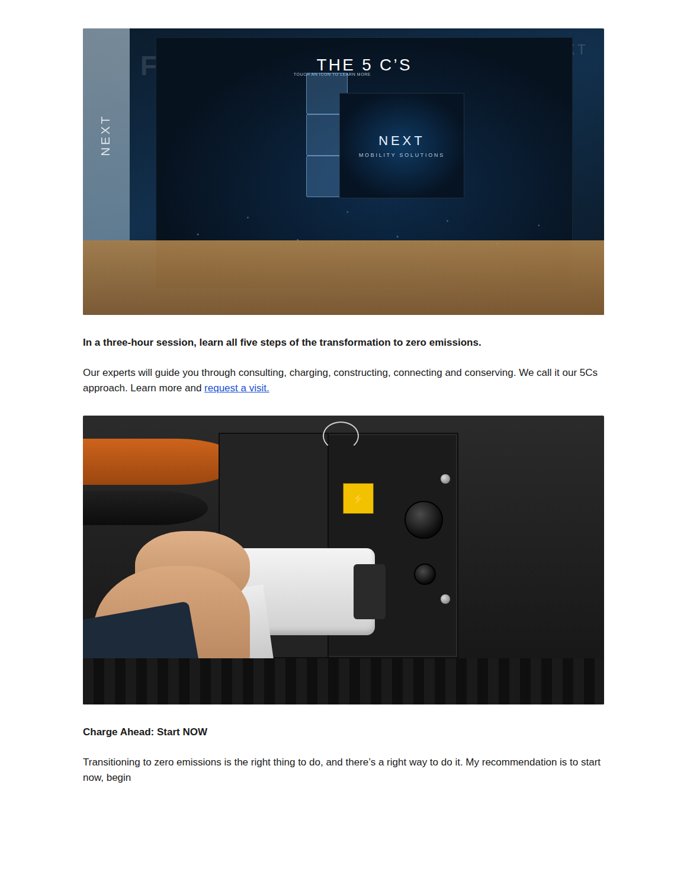FX NEXT NEXT
THE 5 C’S TOUCH AN ICON TO LEARN MORE
NEXT MOBILITY SOLUTIONS
In a three-hour session, learn all five steps of the transformation to zero emissions.
Our experts will guide you through consulting, charging, constructing, connecting and conserving. We call it our 5Cs approach. Learn more and request a visit.
⚡
Charge Ahead: Start NOW
Transitioning to zero emissions is the right thing to do, and there’s a right way to do it. My recommendation is to start now, begin